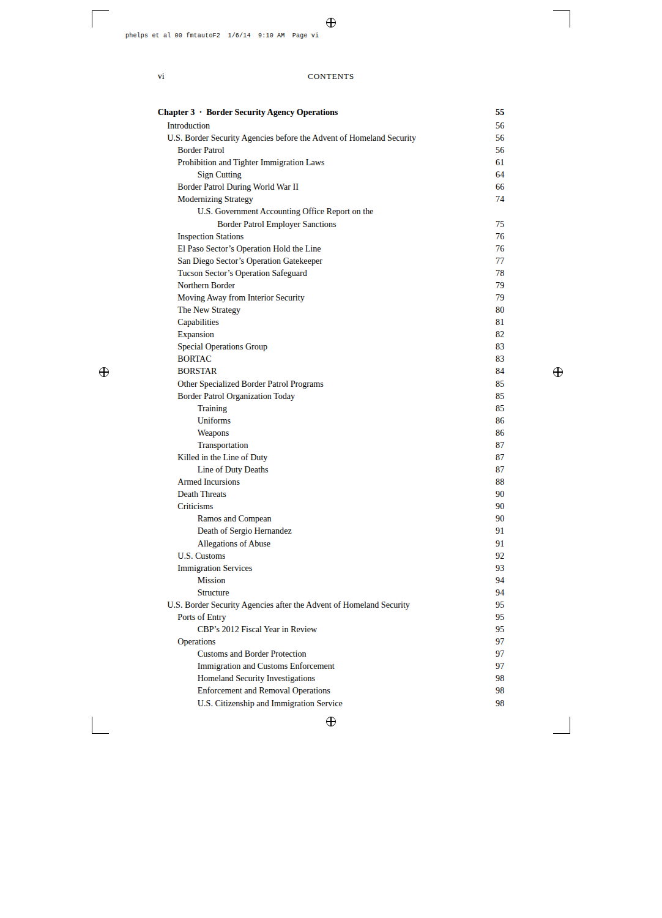phelps et al 00 fmtautoF2 1/6/14 9:10 AM Page vi
vi Contents
Chapter 3 · Border Security Agency Operations 55
Introduction 56
U.S. Border Security Agencies before the Advent of Homeland Security 56
Border Patrol 56
Prohibition and Tighter Immigration Laws 61
Sign Cutting 64
Border Patrol During World War II 66
Modernizing Strategy 74
U.S. Government Accounting Office Report on the
Border Patrol Employer Sanctions 75
Inspection Stations 76
El Paso Sector’s Operation Hold the Line 76
San Diego Sector’s Operation Gatekeeper 77
Tucson Sector’s Operation Safeguard 78
Northern Border 79
Moving Away from Interior Security 79
The New Strategy 80
Capabilities 81
Expansion 82
Special Operations Group 83
BORTAC 83
BORSTAR 84
Other Specialized Border Patrol Programs 85
Border Patrol Organization Today 85
Training 85
Uniforms 86
Weapons 86
Transportation 87
Killed in the Line of Duty 87
Line of Duty Deaths 87
Armed Incursions 88
Death Threats 90
Criticisms 90
Ramos and Compean 90
Death of Sergio Hernandez 91
Allegations of Abuse 91
U.S. Customs 92
Immigration Services 93
Mission 94
Structure 94
U.S. Border Security Agencies after the Advent of Homeland Security 95
Ports of Entry 95
CBP’s 2012 Fiscal Year in Review 95
Operations 97
Customs and Border Protection 97
Immigration and Customs Enforcement 97
Homeland Security Investigations 98
Enforcement and Removal Operations 98
U.S. Citizenship and Immigration Service 98